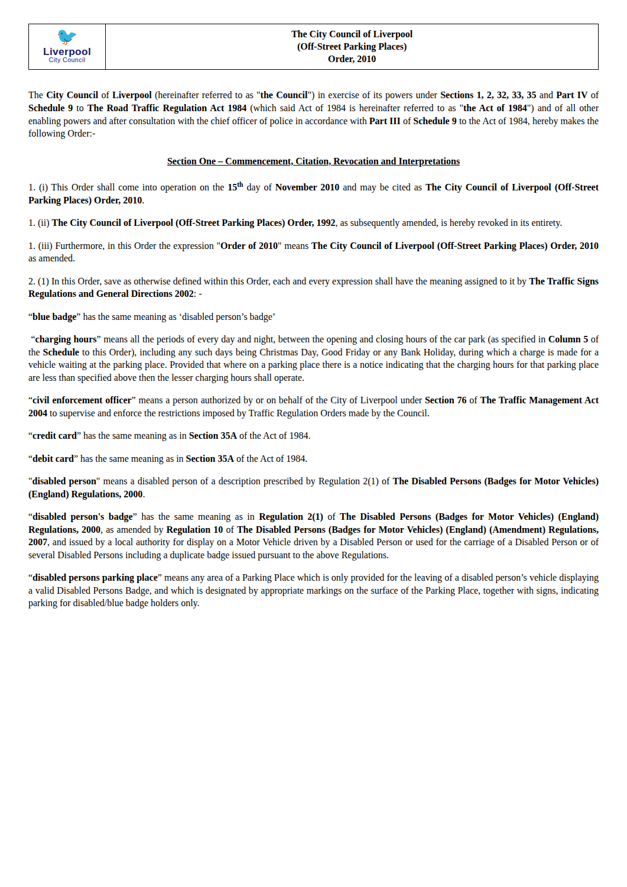| 🐦 Liverpool City Council | The City Council of Liverpool (Off-Street Parking Places) Order, 2010 |
The City Council of Liverpool (hereinafter referred to as "the Council") in exercise of its powers under Sections 1, 2, 32, 33, 35 and Part IV of Schedule 9 to The Road Traffic Regulation Act 1984 (which said Act of 1984 is hereinafter referred to as "the Act of 1984") and of all other enabling powers and after consultation with the chief officer of police in accordance with Part III of Schedule 9 to the Act of 1984, hereby makes the following Order:-
Section One – Commencement, Citation, Revocation and Interpretations
1. (i) This Order shall come into operation on the 15th day of November 2010 and may be cited as The City Council of Liverpool (Off-Street Parking Places) Order, 2010.
1. (ii) The City Council of Liverpool (Off-Street Parking Places) Order, 1992, as subsequently amended, is hereby revoked in its entirety.
1. (iii) Furthermore, in this Order the expression "Order of 2010" means The City Council of Liverpool (Off-Street Parking Places) Order, 2010 as amended.
2. (1) In this Order, save as otherwise defined within this Order, each and every expression shall have the meaning assigned to it by The Traffic Signs Regulations and General Directions 2002: -
“blue badge” has the same meaning as ‘disabled person’s badge’
“charging hours” means all the periods of every day and night, between the opening and closing hours of the car park (as specified in Column 5 of the Schedule to this Order), including any such days being Christmas Day, Good Friday or any Bank Holiday, during which a charge is made for a vehicle waiting at the parking place. Provided that where on a parking place there is a notice indicating that the charging hours for that parking place are less than specified above then the lesser charging hours shall operate.
“civil enforcement officer” means a person authorized by or on behalf of the City of Liverpool under Section 76 of The Traffic Management Act 2004 to supervise and enforce the restrictions imposed by Traffic Regulation Orders made by the Council.
“credit card” has the same meaning as in Section 35A of the Act of 1984.
“debit card” has the same meaning as in Section 35A of the Act of 1984.
"disabled person" means a disabled person of a description prescribed by Regulation 2(1) of The Disabled Persons (Badges for Motor Vehicles) (England) Regulations, 2000.
“disabled person's badge” has the same meaning as in Regulation 2(1) of The Disabled Persons (Badges for Motor Vehicles) (England) Regulations, 2000, as amended by Regulation 10 of The Disabled Persons (Badges for Motor Vehicles) (England) (Amendment) Regulations, 2007, and issued by a local authority for display on a Motor Vehicle driven by a Disabled Person or used for the carriage of a Disabled Person or of several Disabled Persons including a duplicate badge issued pursuant to the above Regulations.
“disabled persons parking place” means any area of a Parking Place which is only provided for the leaving of a disabled person’s vehicle displaying a valid Disabled Persons Badge, and which is designated by appropriate markings on the surface of the Parking Place, together with signs, indicating parking for disabled/blue badge holders only.